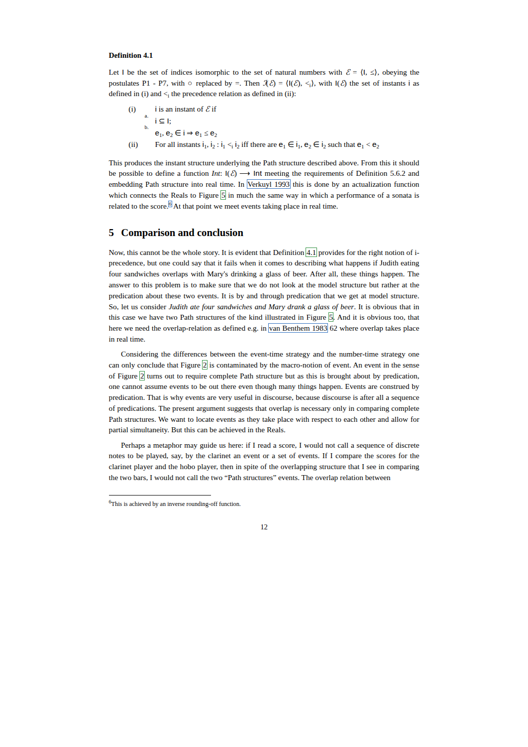Definition 4.1
Let I be the set of indices isomorphic to the set of natural numbers with ℰ = ⟨I, ≤⟩, obeying the postulates P1 - P7, with ○ replaced by =. Then ℐ(ℰ) = ⟨I(ℰ), <i⟩, with I(ℰ) the set of instants i as defined in (i) and <i the precedence relation as defined in (ii):
| (i) | | i is an instant of ℰ if |
| | a. | i ⊆ I ; |
| | b. | e 1 , e 2 ∈ i ⇒ e 1 ≤ e 2 |
| (ii) | | For all instants i 1 , i 2 : i 1 < i i 2 iff there are e 1 ∈ i 1 , e 2 ∈ i 2 such that e 1 < e 2 |
This produces the instant structure underlying the Path structure described above. From this it should be possible to define a function Int: I(ℰ) ⟶ Int meeting the requirements of Definition 5.6.2 and embedding Path structure into real time. In Verkuyl 1993 this is done by an actualization function which connects the Reals to Figure 5 in much the same way in which a performance of a sonata is related to the score.6 At that point we meet events taking place in real time.
5 Comparison and conclusion
Now, this cannot be the whole story. It is evident that Definition 4.1 provides for the right notion of i-precedence, but one could say that it fails when it comes to describing what happens if Judith eating four sandwiches overlaps with Mary's drinking a glass of beer. After all, these things happen. The answer to this problem is to make sure that we do not look at the model structure but rather at the predication about these two events. It is by and through predication that we get at model structure. So, let us consider Judith ate four sandwiches and Mary drank a glass of beer. It is obvious that in this case we have two Path structures of the kind illustrated in Figure 5. And it is obvious too, that here we need the overlap-relation as defined e.g. in van Benthem 1983 62 where overlap takes place in real time.
Considering the differences between the event-time strategy and the number-time strategy one can only conclude that Figure 2 is contaminated by the macro-notion of event. An event in the sense of Figure 2 turns out to require complete Path structure but as this is brought about by predication, one cannot assume events to be out there even though many things happen. Events are construed by predication. That is why events are very useful in discourse, because discourse is after all a sequence of predications. The present argument suggests that overlap is necessary only in comparing complete Path structures. We want to locate events as they take place with respect to each other and allow for partial simultaneity. But this can be achieved in the Reals.
Perhaps a metaphor may guide us here: if I read a score, I would not call a sequence of discrete notes to be played, say, by the clarinet an event or a set of events. If I compare the scores for the clarinet player and the hobo player, then in spite of the overlapping structure that I see in comparing the two bars, I would not call the two “Path structures” events. The overlap relation between
6This is achieved by an inverse rounding-off function.
12